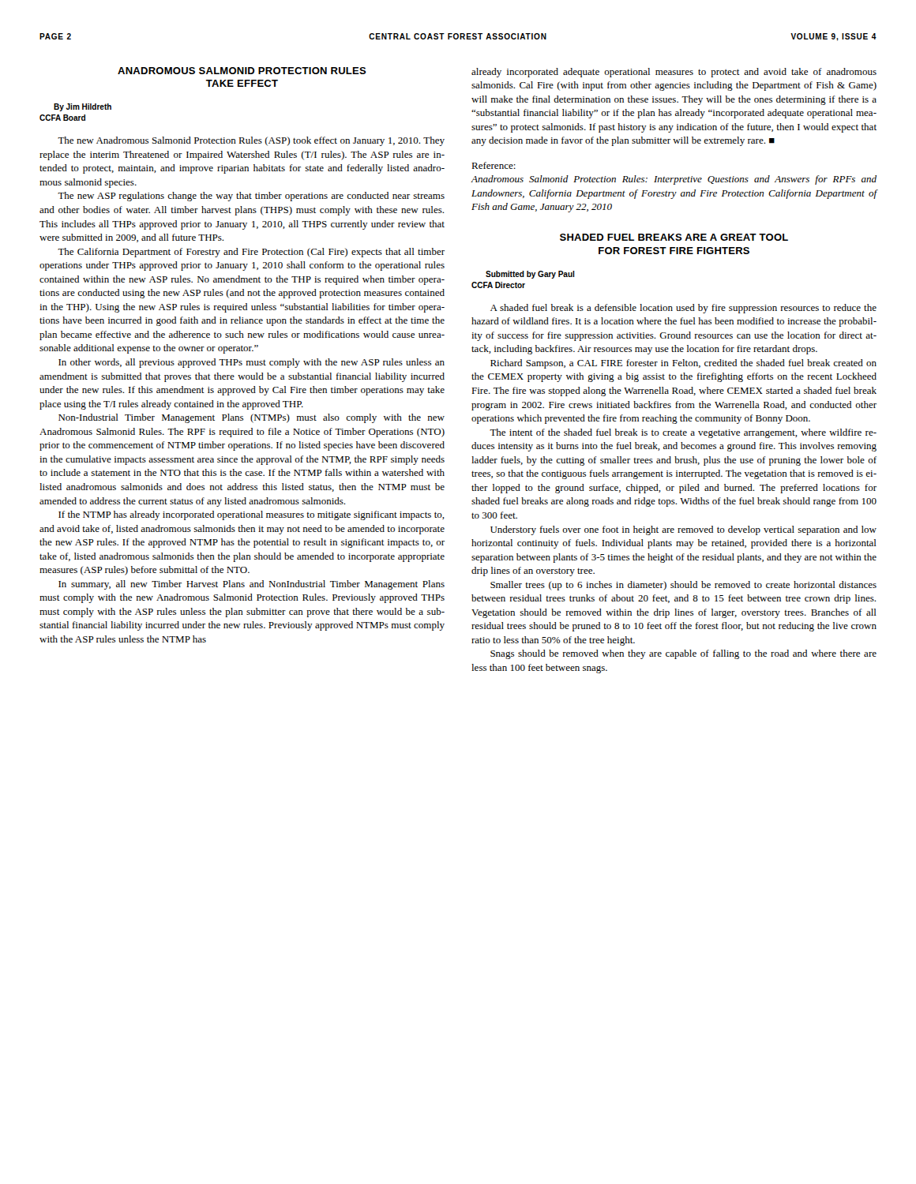PAGE 2
CENTRAL COAST FOREST ASSOCIATION
VOLUME 9, ISSUE 4
Anadromous Salmonid Protection Rules
Take Effect
By Jim Hildreth
CCFA Board
The new Anadromous Salmonid Protection Rules (ASP) took effect on January 1, 2010. They replace the interim Threatened or Impaired Watershed Rules (T/I rules). The ASP rules are intended to protect, maintain, and improve riparian habitats for state and federally listed anadromous salmonid species.
The new ASP regulations change the way that timber operations are conducted near streams and other bodies of water. All timber harvest plans (THPS) must comply with these new rules. This includes all THPs approved prior to January 1, 2010, all THPS currently under review that were submitted in 2009, and all future THPs.
The California Department of Forestry and Fire Protection (Cal Fire) expects that all timber operations under THPs approved prior to January 1, 2010 shall conform to the operational rules contained within the new ASP rules. No amendment to the THP is required when timber operations are conducted using the new ASP rules (and not the approved protection measures contained in the THP). Using the new ASP rules is required unless “substantial liabilities for timber operations have been incurred in good faith and in reliance upon the standards in effect at the time the plan became effective and the adherence to such new rules or modifications would cause unreasonable additional expense to the owner or operator.”
In other words, all previous approved THPs must comply with the new ASP rules unless an amendment is submitted that proves that there would be a substantial financial liability incurred under the new rules. If this amendment is approved by Cal Fire then timber operations may take place using the T/I rules already contained in the approved THP.
Non-Industrial Timber Management Plans (NTMPs) must also comply with the new Anadromous Salmonid Rules. The RPF is required to file a Notice of Timber Operations (NTO) prior to the commencement of NTMP timber operations. If no listed species have been discovered in the cumulative impacts assessment area since the approval of the NTMP, the RPF simply needs to include a statement in the NTO that this is the case. If the NTMP falls within a watershed with listed anadromous salmonids and does not address this listed status, then the NTMP must be amended to address the current status of any listed anadromous salmonids.
If the NTMP has already incorporated operational measures to mitigate significant impacts to, and avoid take of, listed anadromous salmonids then it may not need to be amended to incorporate the new ASP rules. If the approved NTMP has the potential to result in significant impacts to, or take of, listed anadromous salmonids then the plan should be amended to incorporate appropriate measures (ASP rules) before submittal of the NTO.
In summary, all new Timber Harvest Plans and NonIndustrial Timber Management Plans must comply with the new Anadromous Salmonid Protection Rules. Previously approved THPs must comply with the ASP rules unless the plan submitter can prove that there would be a substantial financial liability incurred under the new rules. Previously approved NTMPs must comply with the ASP rules unless the NTMP has
already incorporated adequate operational measures to protect and avoid take of anadromous salmonids. Cal Fire (with input from other agencies including the Department of Fish & Game) will make the final determination on these issues. They will be the ones determining if there is a “substantial financial liability” or if the plan has already “incorporated adequate operational measures” to protect salmonids. If past history is any indication of the future, then I would expect that any decision made in favor of the plan submitter will be extremely rare. ■
Reference:
Anadromous Salmonid Protection Rules: Interpretive Questions and Answers for RPFs and Landowners, California Department of Forestry and Fire Protection California Department of Fish and Game, January 22, 2010
Shaded Fuel Breaks Are a Great Tool
For Forest Fire Fighters
Submitted by Gary Paul
CCFA Director
A shaded fuel break is a defensible location used by fire suppression resources to reduce the hazard of wildland fires. It is a location where the fuel has been modified to increase the probability of success for fire suppression activities. Ground resources can use the location for direct attack, including backfires. Air resources may use the location for fire retardant drops.
Richard Sampson, a CAL FIRE forester in Felton, credited the shaded fuel break created on the CEMEX property with giving a big assist to the firefighting efforts on the recent Lockheed Fire. The fire was stopped along the Warrenella Road, where CEMEX started a shaded fuel break program in 2002. Fire crews initiated backfires from the Warrenella Road, and conducted other operations which prevented the fire from reaching the community of Bonny Doon.
The intent of the shaded fuel break is to create a vegetative arrangement, where wildfire reduces intensity as it burns into the fuel break, and becomes a ground fire. This involves removing ladder fuels, by the cutting of smaller trees and brush, plus the use of pruning the lower bole of trees, so that the contiguous fuels arrangement is interrupted. The vegetation that is removed is either lopped to the ground surface, chipped, or piled and burned. The preferred locations for shaded fuel breaks are along roads and ridge tops. Widths of the fuel break should range from 100 to 300 feet.
Understory fuels over one foot in height are removed to develop vertical separation and low horizontal continuity of fuels. Individual plants may be retained, provided there is a horizontal separation between plants of 3-5 times the height of the residual plants, and they are not within the drip lines of an overstory tree.
Smaller trees (up to 6 inches in diameter) should be removed to create horizontal distances between residual trees trunks of about 20 feet, and 8 to 15 feet between tree crown drip lines. Vegetation should be removed within the drip lines of larger, overstory trees. Branches of all residual trees should be pruned to 8 to 10 feet off the forest floor, but not reducing the live crown ratio to less than 50% of the tree height.
Snags should be removed when they are capable of falling to the road and where there are less than 100 feet between snags.